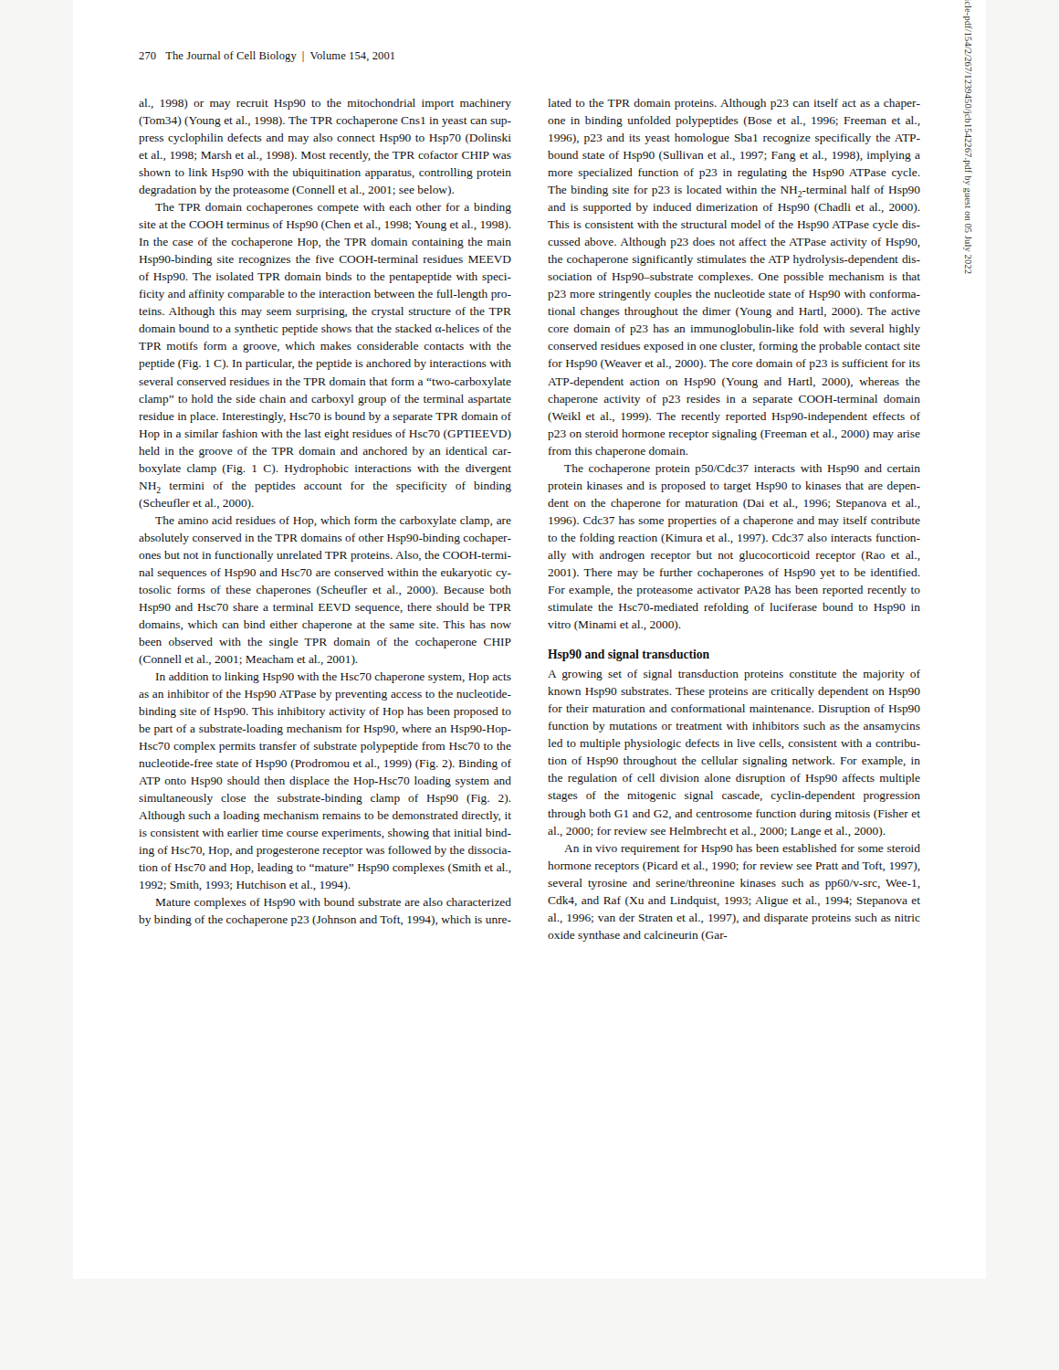270 The Journal of Cell Biology|Volume 154, 2001
Downloaded from http://rupress.org/jcb/article-pdf/154/2/267/1239450/jcb1542267.pdf by guest on 05 July 2022
al., 1998) or may recruit Hsp90 to the mitochondrial import machinery (Tom34) (Young et al., 1998). The TPR cochaperone Cns1 in yeast can suppress cyclophilin defects and may also connect Hsp90 to Hsp70 (Dolinski et al., 1998; Marsh et al., 1998). Most recently, the TPR cofactor CHIP was shown to link Hsp90 with the ubiquitination apparatus, controlling protein degradation by the proteasome (Connell et al., 2001; see below).
The TPR domain cochaperones compete with each other for a binding site at the COOH terminus of Hsp90 (Chen et al., 1998; Young et al., 1998). In the case of the cochaperone Hop, the TPR domain containing the main Hsp90-binding site recognizes the five COOH-terminal residues MEEVD of Hsp90. The isolated TPR domain binds to the pentapeptide with specificity and affinity comparable to the interaction between the full-length proteins. Although this may seem surprising, the crystal structure of the TPR domain bound to a synthetic peptide shows that the stacked α-helices of the TPR motifs form a groove, which makes considerable contacts with the peptide (Fig. 1 C). In particular, the peptide is anchored by interactions with several conserved residues in the TPR domain that form a “two-carboxylate clamp” to hold the side chain and carboxyl group of the terminal aspartate residue in place. Interestingly, Hsc70 is bound by a separate TPR domain of Hop in a similar fashion with the last eight residues of Hsc70 (GPTIEEVD) held in the groove of the TPR domain and anchored by an identical carboxylate clamp (Fig. 1 C). Hydrophobic interactions with the divergent NH2 termini of the peptides account for the specificity of binding (Scheufler et al., 2000).
The amino acid residues of Hop, which form the carboxylate clamp, are absolutely conserved in the TPR domains of other Hsp90-binding cochaperones but not in functionally unrelated TPR proteins. Also, the COOH-terminal sequences of Hsp90 and Hsc70 are conserved within the eukaryotic cytosolic forms of these chaperones (Scheufler et al., 2000). Because both Hsp90 and Hsc70 share a terminal EEVD sequence, there should be TPR domains, which can bind either chaperone at the same site. This has now been observed with the single TPR domain of the cochaperone CHIP (Connell et al., 2001; Meacham et al., 2001).
In addition to linking Hsp90 with the Hsc70 chaperone system, Hop acts as an inhibitor of the Hsp90 ATPase by preventing access to the nucleotide-binding site of Hsp90. This inhibitory activity of Hop has been proposed to be part of a substrate-loading mechanism for Hsp90, where an Hsp90-Hop-Hsc70 complex permits transfer of substrate polypeptide from Hsc70 to the nucleotide-free state of Hsp90 (Prodromou et al., 1999) (Fig. 2). Binding of ATP onto Hsp90 should then displace the Hop-Hsc70 loading system and simultaneously close the substrate-binding clamp of Hsp90 (Fig. 2). Although such a loading mechanism remains to be demonstrated directly, it is consistent with earlier time course experiments, showing that initial binding of Hsc70, Hop, and progesterone receptor was followed by the dissociation of Hsc70 and Hop, leading to “mature” Hsp90 complexes (Smith et al., 1992; Smith, 1993; Hutchison et al., 1994).
Mature complexes of Hsp90 with bound substrate are also characterized by binding of the cochaperone p23 (Johnson and Toft, 1994), which is unrelated to the TPR domain proteins. Although p23 can itself act as a chaperone in binding unfolded polypeptides (Bose et al., 1996; Freeman et al., 1996), p23 and its yeast homologue Sba1 recognize specifically the ATP-bound state of Hsp90 (Sullivan et al., 1997; Fang et al., 1998), implying a more specialized function of p23 in regulating the Hsp90 ATPase cycle. The binding site for p23 is located within the NH2-terminal half of Hsp90 and is supported by induced dimerization of Hsp90 (Chadli et al., 2000). This is consistent with the structural model of the Hsp90 ATPase cycle discussed above. Although p23 does not affect the ATPase activity of Hsp90, the cochaperone significantly stimulates the ATP hydrolysis-dependent dissociation of Hsp90–substrate complexes. One possible mechanism is that p23 more stringently couples the nucleotide state of Hsp90 with conformational changes throughout the dimer (Young and Hartl, 2000). The active core domain of p23 has an immunoglobulin-like fold with several highly conserved residues exposed in one cluster, forming the probable contact site for Hsp90 (Weaver et al., 2000). The core domain of p23 is sufficient for its ATP-dependent action on Hsp90 (Young and Hartl, 2000), whereas the chaperone activity of p23 resides in a separate COOH-terminal domain (Weikl et al., 1999). The recently reported Hsp90-independent effects of p23 on steroid hormone receptor signaling (Freeman et al., 2000) may arise from this chaperone domain.
The cochaperone protein p50/Cdc37 interacts with Hsp90 and certain protein kinases and is proposed to target Hsp90 to kinases that are dependent on the chaperone for maturation (Dai et al., 1996; Stepanova et al., 1996). Cdc37 has some properties of a chaperone and may itself contribute to the folding reaction (Kimura et al., 1997). Cdc37 also interacts functionally with androgen receptor but not glucocorticoid receptor (Rao et al., 2001). There may be further cochaperones of Hsp90 yet to be identified. For example, the proteasome activator PA28 has been reported recently to stimulate the Hsc70-mediated refolding of luciferase bound to Hsp90 in vitro (Minami et al., 2000).
Hsp90 and signal transduction
A growing set of signal transduction proteins constitute the majority of known Hsp90 substrates. These proteins are critically dependent on Hsp90 for their maturation and conformational maintenance. Disruption of Hsp90 function by mutations or treatment with inhibitors such as the ansamycins led to multiple physiologic defects in live cells, consistent with a contribution of Hsp90 throughout the cellular signaling network. For example, in the regulation of cell division alone disruption of Hsp90 affects multiple stages of the mitogenic signal cascade, cyclin-dependent progression through both G1 and G2, and centrosome function during mitosis (Fisher et al., 2000; for review see Helmbrecht et al., 2000; Lange et al., 2000).
An in vivo requirement for Hsp90 has been established for some steroid hormone receptors (Picard et al., 1990; for review see Pratt and Toft, 1997), several tyrosine and serine/threonine kinases such as pp60/v-src, Wee-1, Cdk4, and Raf (Xu and Lindquist, 1993; Aligue et al., 1994; Stepanova et al., 1996; van der Straten et al., 1997), and disparate proteins such as nitric oxide synthase and calcineurin (Gar-